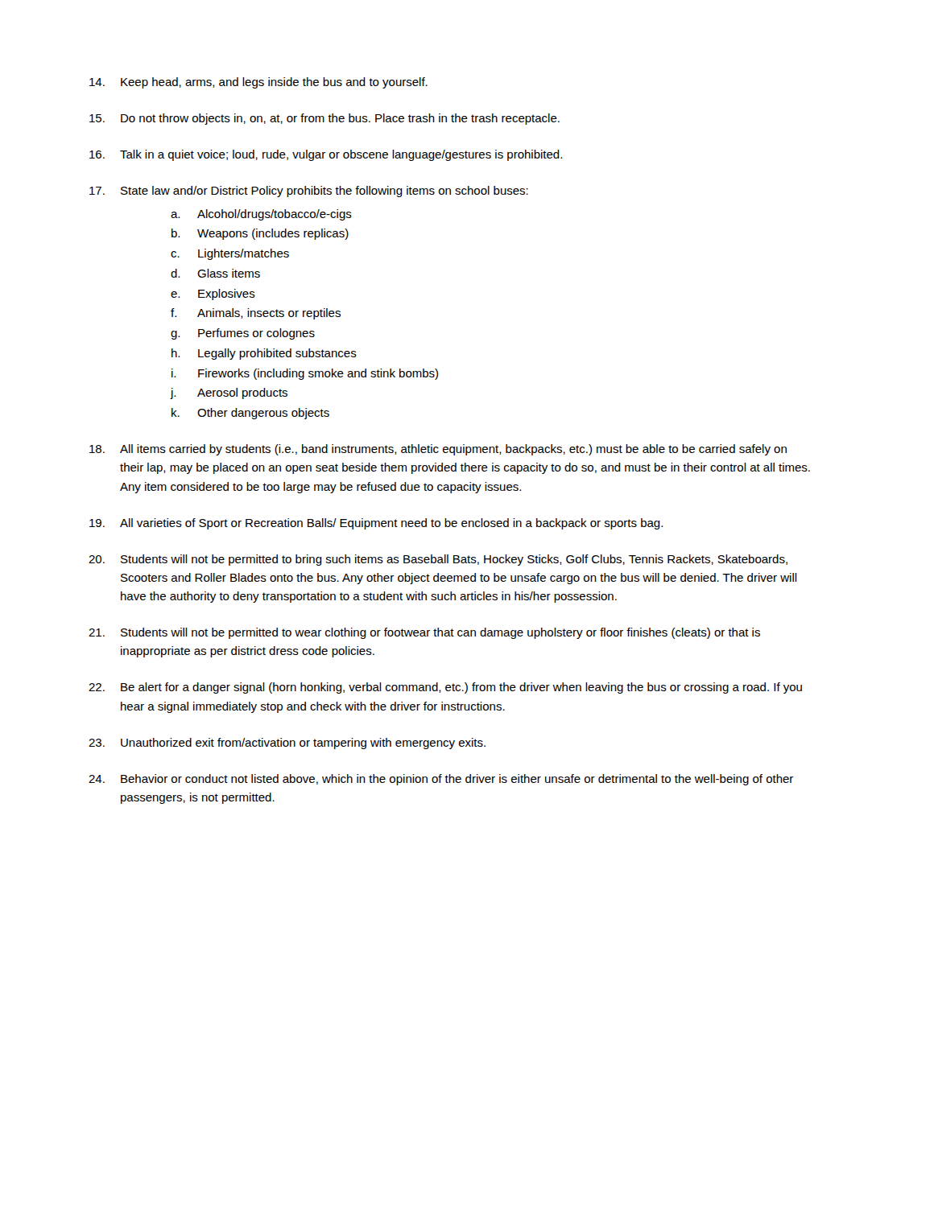14. Keep head, arms, and legs inside the bus and to yourself.
15. Do not throw objects in, on, at, or from the bus. Place trash in the trash receptacle.
16. Talk in a quiet voice; loud, rude, vulgar or obscene language/gestures is prohibited.
17. State law and/or District Policy prohibits the following items on school buses:
a. Alcohol/drugs/tobacco/e-cigs
b. Weapons (includes replicas)
c. Lighters/matches
d. Glass items
e. Explosives
f. Animals, insects or reptiles
g. Perfumes or colognes
h. Legally prohibited substances
i. Fireworks (including smoke and stink bombs)
j. Aerosol products
k. Other dangerous objects
18. All items carried by students (i.e., band instruments, athletic equipment, backpacks, etc.) must be able to be carried safely on their lap, may be placed on an open seat beside them provided there is capacity to do so, and must be in their control at all times. Any item considered to be too large may be refused due to capacity issues.
19. All varieties of Sport or Recreation Balls/ Equipment need to be enclosed in a backpack or sports bag.
20. Students will not be permitted to bring such items as Baseball Bats, Hockey Sticks, Golf Clubs, Tennis Rackets, Skateboards, Scooters and Roller Blades onto the bus. Any other object deemed to be unsafe cargo on the bus will be denied. The driver will have the authority to deny transportation to a student with such articles in his/her possession.
21. Students will not be permitted to wear clothing or footwear that can damage upholstery or floor finishes (cleats) or that is inappropriate as per district dress code policies.
22. Be alert for a danger signal (horn honking, verbal command, etc.) from the driver when leaving the bus or crossing a road. If you hear a signal immediately stop and check with the driver for instructions.
23. Unauthorized exit from/activation or tampering with emergency exits.
24. Behavior or conduct not listed above, which in the opinion of the driver is either unsafe or detrimental to the well-being of other passengers, is not permitted.